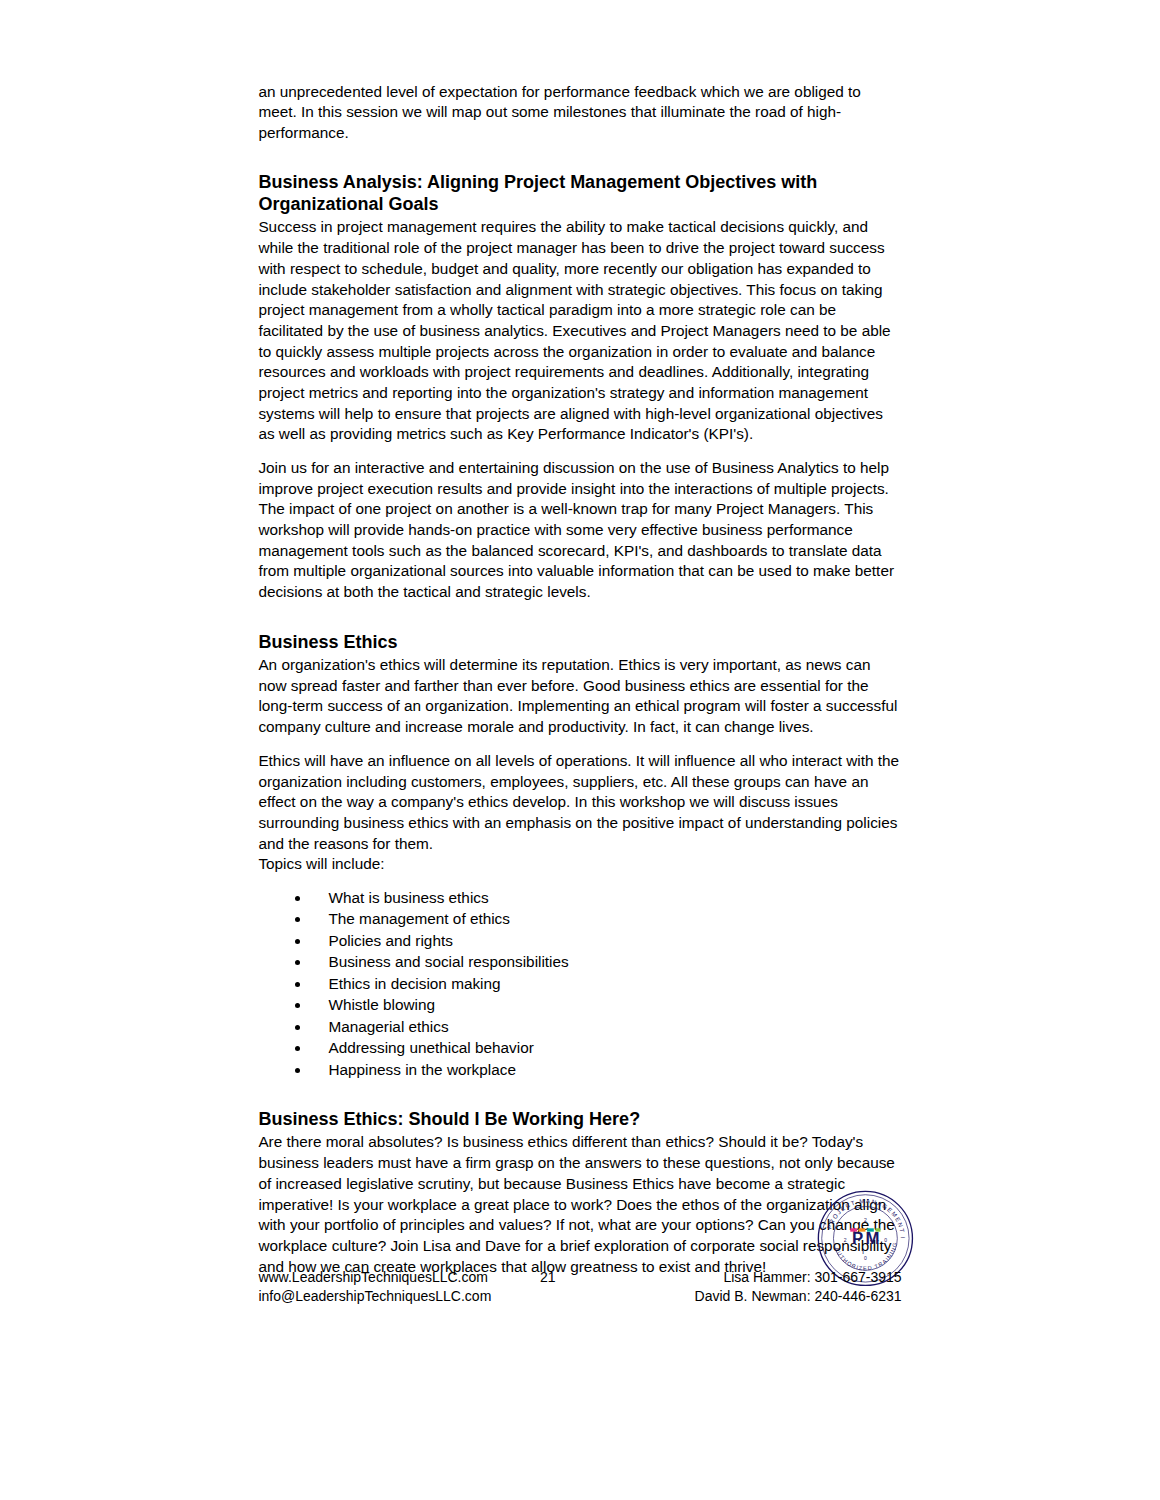an unprecedented level of expectation for performance feedback which we are obliged to meet. In this session we will map out some milestones that illuminate the road of high-performance.
Business Analysis: Aligning Project Management Objectives with Organizational Goals
Success in project management requires the ability to make tactical decisions quickly, and while the traditional role of the project manager has been to drive the project toward success with respect to schedule, budget and quality, more recently our obligation has expanded to include stakeholder satisfaction and alignment with strategic objectives. This focus on taking project management from a wholly tactical paradigm into a more strategic role can be facilitated by the use of business analytics. Executives and Project Managers need to be able to quickly assess multiple projects across the organization in order to evaluate and balance resources and workloads with project requirements and deadlines. Additionally, integrating project metrics and reporting into the organization's strategy and information management systems will help to ensure that projects are aligned with high-level organizational objectives as well as providing metrics such as Key Performance Indicator's (KPI's).
Join us for an interactive and entertaining discussion on the use of Business Analytics to help improve project execution results and provide insight into the interactions of multiple projects. The impact of one project on another is a well-known trap for many Project Managers. This workshop will provide hands-on practice with some very effective business performance management tools such as the balanced scorecard, KPI's, and dashboards to translate data from multiple organizational sources into valuable information that can be used to make better decisions at both the tactical and strategic levels.
Business Ethics
An organization's ethics will determine its reputation. Ethics is very important, as news can now spread faster and farther than ever before. Good business ethics are essential for the long-term success of an organization. Implementing an ethical program will foster a successful company culture and increase morale and productivity. In fact, it can change lives.
Ethics will have an influence on all levels of operations. It will influence all who interact with the organization including customers, employees, suppliers, etc. All these groups can have an effect on the way a company's ethics develop. In this workshop we will discuss issues surrounding business ethics with an emphasis on the positive impact of understanding policies and the reasons for them.
Topics will include:
What is business ethics
The management of ethics
Policies and rights
Business and social responsibilities
Ethics in decision making
Whistle blowing
Managerial ethics
Addressing unethical behavior
Happiness in the workplace
Business Ethics: Should I Be Working Here?
Are there moral absolutes? Is business ethics different than ethics? Should it be? Today's business leaders must have a firm grasp on the answers to these questions, not only because of increased legislative scrutiny, but because Business Ethics have become a strategic imperative! Is your workplace a great place to work? Does the ethos of the organization align with your portfolio of principles and values? If not, what are your options? Can you change the workplace culture? Join Lisa and Dave for a brief exploration of corporate social responsibility and how we can create workplaces that allow greatness to exist and thrive!
PROJECT MANAGEMENT INSTITUTE AUTHORIZED TRAINING PARTNER 2 0 2 0 P M I
| www.LeadershipTechniquesLLC.com | 21 | Lisa Hammer: 301-667-3915 |
| info@LeadershipTechniquesLLC.com | | David B. Newman: 240-446-6231 |